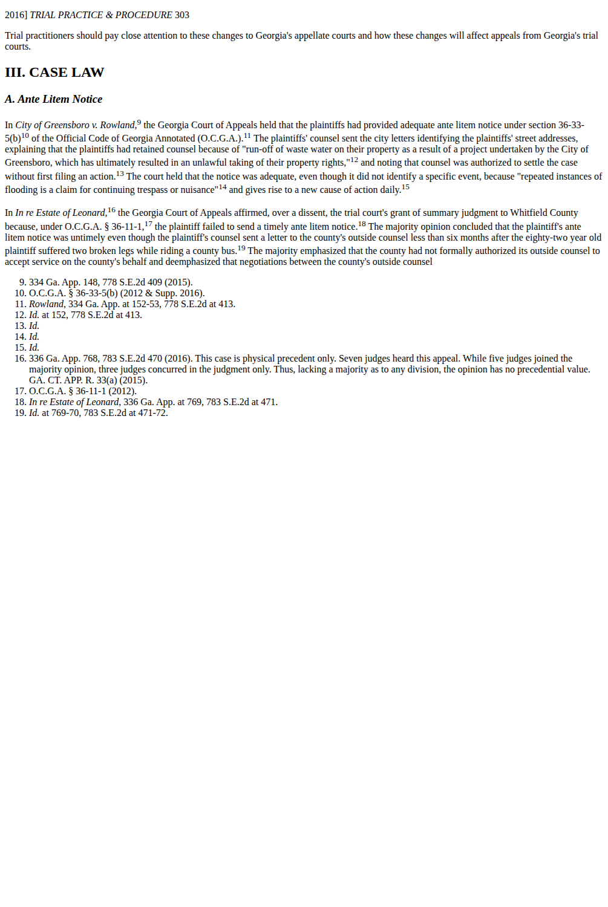2016] TRIAL PRACTICE & PROCEDURE 303
Trial practitioners should pay close attention to these changes to Georgia's appellate courts and how these changes will affect appeals from Georgia's trial courts.
III. CASE LAW
A. Ante Litem Notice
In City of Greensboro v. Rowland,9 the Georgia Court of Appeals held that the plaintiffs had provided adequate ante litem notice under section 36-33-5(b)10 of the Official Code of Georgia Annotated (O.C.G.A.).11 The plaintiffs' counsel sent the city letters identifying the plaintiffs' street addresses, explaining that the plaintiffs had retained counsel because of "run-off of waste water on their property as a result of a project undertaken by the City of Greensboro, which has ultimately resulted in an unlawful taking of their property rights,"12 and noting that counsel was authorized to settle the case without first filing an action.13 The court held that the notice was adequate, even though it did not identify a specific event, because "repeated instances of flooding is a claim for continuing trespass or nuisance"14 and gives rise to a new cause of action daily.15
In In re Estate of Leonard,16 the Georgia Court of Appeals affirmed, over a dissent, the trial court's grant of summary judgment to Whitfield County because, under O.C.G.A. § 36-11-1,17 the plaintiff failed to send a timely ante litem notice.18 The majority opinion concluded that the plaintiff's ante litem notice was untimely even though the plaintiff's counsel sent a letter to the county's outside counsel less than six months after the eighty-two year old plaintiff suffered two broken legs while riding a county bus.19 The majority emphasized that the county had not formally authorized its outside counsel to accept service on the county's behalf and deemphasized that negotiations between the county's outside counsel
334 Ga. App. 148, 778 S.E.2d 409 (2015).
O.C.G.A. § 36-33-5(b) (2012 & Supp. 2016).
Rowland, 334 Ga. App. at 152-53, 778 S.E.2d at 413.
Id. at 152, 778 S.E.2d at 413.
Id.
Id.
Id.
336 Ga. App. 768, 783 S.E.2d 470 (2016). This case is physical precedent only. Seven judges heard this appeal. While five judges joined the majority opinion, three judges concurred in the judgment only. Thus, lacking a majority as to any division, the opinion has no precedential value. GA. CT. APP. R. 33(a) (2015).
O.C.G.A. § 36-11-1 (2012).
In re Estate of Leonard, 336 Ga. App. at 769, 783 S.E.2d at 471.
Id. at 769-70, 783 S.E.2d at 471-72.